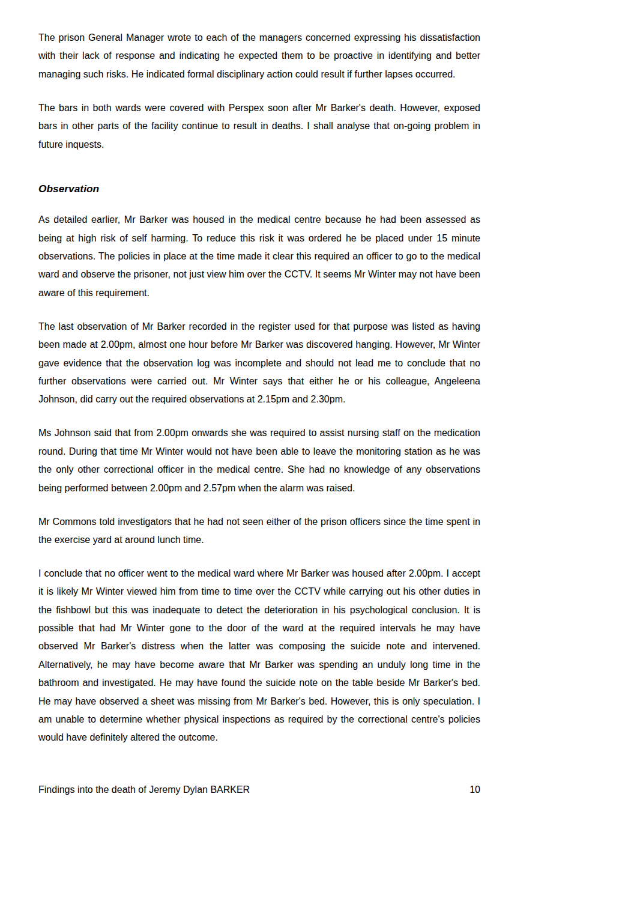The prison General Manager wrote to each of the managers concerned expressing his dissatisfaction with their lack of response and indicating he expected them to be proactive in identifying and better managing such risks. He indicated formal disciplinary action could result if further lapses occurred.
The bars in both wards were covered with Perspex soon after Mr Barker's death. However, exposed bars in other parts of the facility continue to result in deaths. I shall analyse that on-going problem in future inquests.
Observation
As detailed earlier, Mr Barker was housed in the medical centre because he had been assessed as being at high risk of self harming. To reduce this risk it was ordered he be placed under 15 minute observations. The policies in place at the time made it clear this required an officer to go to the medical ward and observe the prisoner, not just view him over the CCTV. It seems Mr Winter may not have been aware of this requirement.
The last observation of Mr Barker recorded in the register used for that purpose was listed as having been made at 2.00pm, almost one hour before Mr Barker was discovered hanging. However, Mr Winter gave evidence that the observation log was incomplete and should not lead me to conclude that no further observations were carried out. Mr Winter says that either he or his colleague, Angeleena Johnson, did carry out the required observations at 2.15pm and 2.30pm.
Ms Johnson said that from 2.00pm onwards she was required to assist nursing staff on the medication round. During that time Mr Winter would not have been able to leave the monitoring station as he was the only other correctional officer in the medical centre. She had no knowledge of any observations being performed between 2.00pm and 2.57pm when the alarm was raised.
Mr Commons told investigators that he had not seen either of the prison officers since the time spent in the exercise yard at around lunch time.
I conclude that no officer went to the medical ward where Mr Barker was housed after 2.00pm. I accept it is likely Mr Winter viewed him from time to time over the CCTV while carrying out his other duties in the fishbowl but this was inadequate to detect the deterioration in his psychological conclusion. It is possible that had Mr Winter gone to the door of the ward at the required intervals he may have observed Mr Barker's distress when the latter was composing the suicide note and intervened. Alternatively, he may have become aware that Mr Barker was spending an unduly long time in the bathroom and investigated. He may have found the suicide note on the table beside Mr Barker's bed. He may have observed a sheet was missing from Mr Barker's bed. However, this is only speculation. I am unable to determine whether physical inspections as required by the correctional centre's policies would have definitely altered the outcome.
Findings into the death of Jeremy Dylan BARKER 10